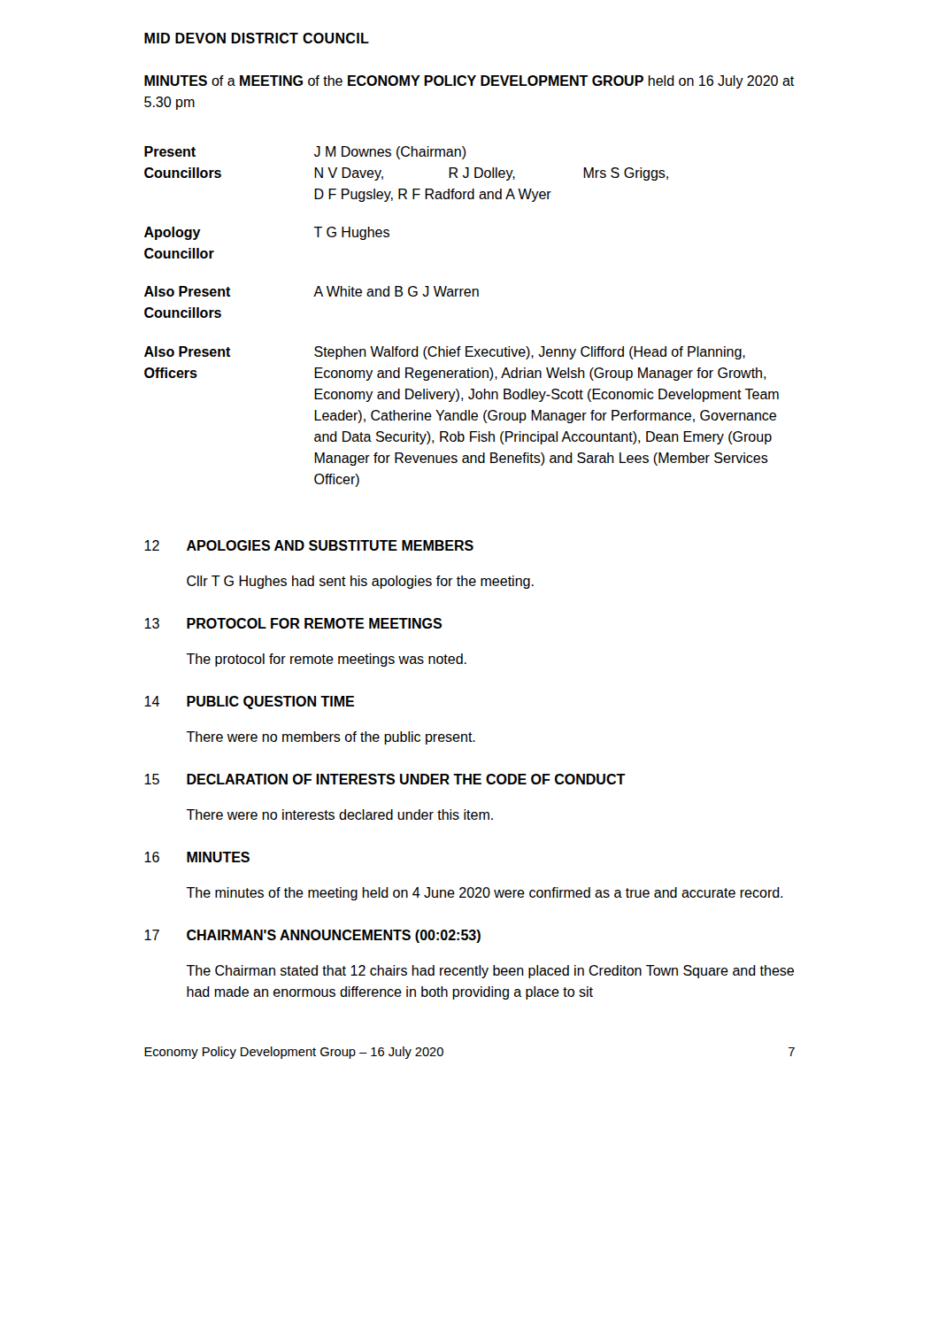MID DEVON DISTRICT COUNCIL
MINUTES of a MEETING of the ECONOMY POLICY DEVELOPMENT GROUP held on 16 July 2020 at 5.30 pm
| Present Councillors | J M Downes (Chairman) N V Davey, R J Dolley, Mrs S Griggs, D F Pugsley, R F Radford and A Wyer |
| Apology Councillor | T G Hughes |
| Also Present Councillors | A White and B G J Warren |
| Also Present Officers | Stephen Walford (Chief Executive), Jenny Clifford (Head of Planning, Economy and Regeneration), Adrian Welsh (Group Manager for Growth, Economy and Delivery), John Bodley-Scott (Economic Development Team Leader), Catherine Yandle (Group Manager for Performance, Governance and Data Security), Rob Fish (Principal Accountant), Dean Emery (Group Manager for Revenues and Benefits) and Sarah Lees (Member Services Officer) |
Apologies and Substitute Members
Cllr T G Hughes had sent his apologies for the meeting.
Protocol for Remote Meetings
The protocol for remote meetings was noted.
Public Question Time
There were no members of the public present.
Declaration of Interests under the Code of Conduct
There were no interests declared under this item.
Minutes
The minutes of the meeting held on 4 June 2020 were confirmed as a true and accurate record.
Chairman's Announcements (00:02:53)
The Chairman stated that 12 chairs had recently been placed in Crediton Town Square and these had made an enormous difference in both providing a place to sit
Economy Policy Development Group – 16 July 2020 7